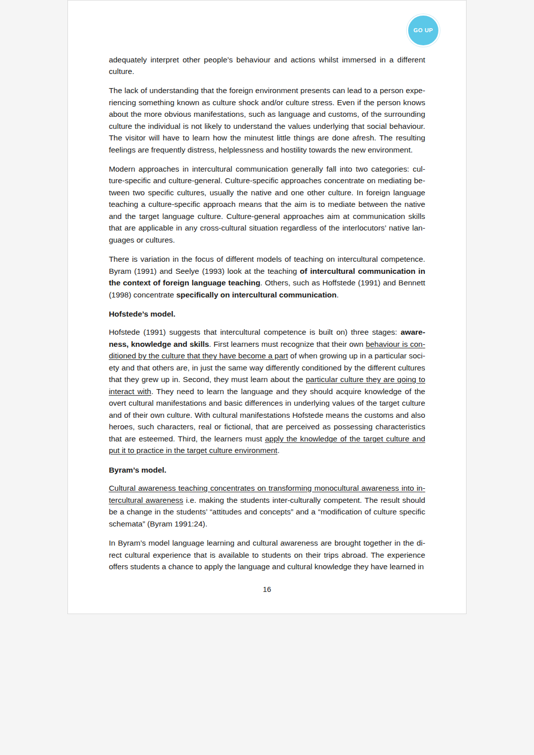GO UP
adequately interpret other people’s behaviour and actions whilst immersed in a different culture.
The lack of understanding that the foreign environment presents can lead to a person experiencing something known as culture shock and/or culture stress. Even if the person knows about the more obvious manifestations, such as language and customs, of the surrounding culture the individual is not likely to understand the values underlying that social behaviour. The visitor will have to learn how the minutest little things are done afresh. The resulting feelings are frequently distress, helplessness and hostility towards the new environment.
Modern approaches in intercultural communication generally fall into two categories: culture-specific and culture-general. Culture-specific approaches concentrate on mediating between two specific cultures, usually the native and one other culture. In foreign language teaching a culture-specific approach means that the aim is to mediate between the native and the target language culture. Culture-general approaches aim at communication skills that are applicable in any cross-cultural situation regardless of the interlocutors’ native languages or cultures.
There is variation in the focus of different models of teaching on intercultural competence. Byram (1991) and Seelye (1993) look at the teaching of intercultural communication in the context of foreign language teaching. Others, such as Hoffstede (1991) and Bennett (1998) concentrate specifically on intercultural communication.
Hofstede’s model.
Hofstede (1991) suggests that intercultural competence is built on) three stages: awareness, knowledge and skills. First learners must recognize that their own behaviour is conditioned by the culture that they have become a part of when growing up in a particular society and that others are, in just the same way differently conditioned by the different cultures that they grew up in. Second, they must learn about the particular culture they are going to interact with. They need to learn the language and they should acquire knowledge of the overt cultural manifestations and basic differences in underlying values of the target culture and of their own culture. With cultural manifestations Hofstede means the customs and also heroes, such characters, real or fictional, that are perceived as possessing characteristics that are esteemed. Third, the learners must apply the knowledge of the target culture and put it to practice in the target culture environment.
Byram’s model.
Cultural awareness teaching concentrates on transforming monocultural awareness into intercultural awareness i.e. making the students inter-culturally competent. The result should be a change in the students’ “attitudes and concepts” and a “modification of culture specific schemata” (Byram 1991:24).
In Byram’s model language learning and cultural awareness are brought together in the direct cultural experience that is available to students on their trips abroad. The experience offers students a chance to apply the language and cultural knowledge they have learned in
16